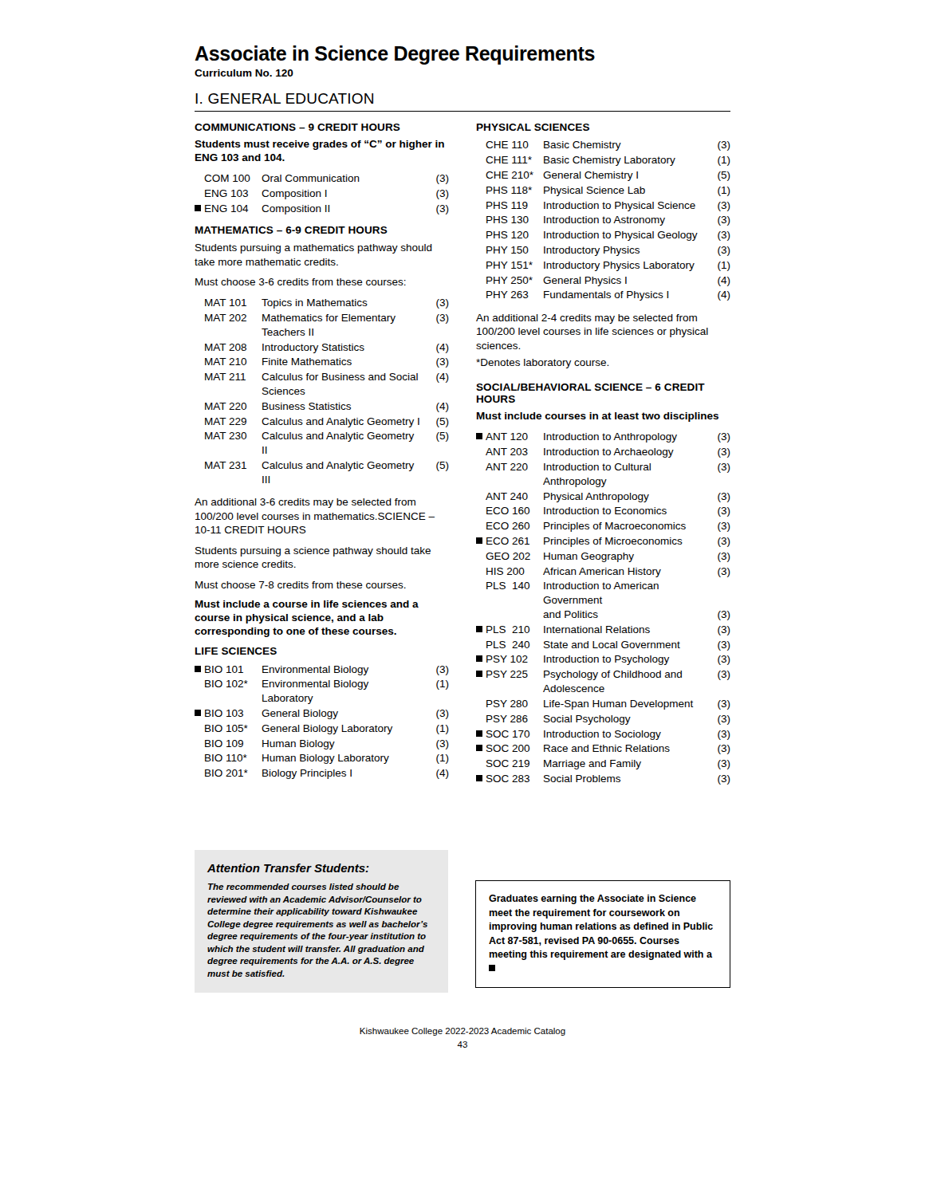Associate in Science Degree Requirements
Curriculum No. 120
I. GENERAL EDUCATION
COMMUNICATIONS – 9 CREDIT HOURS
Students must receive grades of “C” or higher in
ENG 103 and 104.
| | COM 100 | Oral Communication | (3) |
| | ENG 103 | Composition I | (3) |
| | ENG 104 | Composition II | (3) |
MATHEMATICS – 6-9 CREDIT HOURS
Students pursuing a mathematics pathway should take more mathematic credits.
Must choose 3-6 credits from these courses:
| | MAT 101 | Topics in Mathematics | (3) |
| | MAT 202 | Mathematics for Elementary Teachers II | (3) |
| | MAT 208 | Introductory Statistics | (4) |
| | MAT 210 | Finite Mathematics | (3) |
| | MAT 211 | Calculus for Business and Social Sciences | (4) |
| | MAT 220 | Business Statistics | (4) |
| | MAT 229 | Calculus and Analytic Geometry I | (5) |
| | MAT 230 | Calculus and Analytic Geometry II | (5) |
| | MAT 231 | Calculus and Analytic Geometry III | (5) |
An additional 3-6 credits may be selected from 100/200 level courses in mathematics.SCIENCE – 10-11 CREDIT HOURS
Students pursuing a science pathway should take more science credits.
Must choose 7-8 credits from these courses.
Must include a course in life sciences and a course in physical science, and a lab corresponding to one of these courses.
LIFE SCIENCES
| | BIO 101 | Environmental Biology | (3) |
| | BIO 102* | Environmental Biology Laboratory | (1) |
| | BIO 103 | General Biology | (3) |
| | BIO 105* | General Biology Laboratory | (1) |
| | BIO 109 | Human Biology | (3) |
| | BIO 110* | Human Biology Laboratory | (1) |
| | BIO 201* | Biology Principles I | (4) |
PHYSICAL SCIENCES
| | CHE 110 | Basic Chemistry | (3) |
| | CHE 111* | Basic Chemistry Laboratory | (1) |
| | CHE 210* | General Chemistry I | (5) |
| | PHS 118* | Physical Science Lab | (1) |
| | PHS 119 | Introduction to Physical Science | (3) |
| | PHS 130 | Introduction to Astronomy | (3) |
| | PHS 120 | Introduction to Physical Geology | (3) |
| | PHY 150 | Introductory Physics | (3) |
| | PHY 151* | Introductory Physics Laboratory | (1) |
| | PHY 250* | General Physics I | (4) |
| | PHY 263 | Fundamentals of Physics I | (4) |
An additional 2-4 credits may be selected from 100/200 level courses in life sciences or physical sciences.
*Denotes laboratory course.
SOCIAL/BEHAVIORAL SCIENCE – 6 CREDIT HOURS
Must include courses in at least two disciplines
| | ANT 120 | Introduction to Anthropology | (3) |
| | ANT 203 | Introduction to Archaeology | (3) |
| | ANT 220 | Introduction to Cultural Anthropology | (3) |
| | ANT 240 | Physical Anthropology | (3) |
| | ECO 160 | Introduction to Economics | (3) |
| | ECO 260 | Principles of Macroeconomics | (3) |
| | ECO 261 | Principles of Microeconomics | (3) |
| | GEO 202 | Human Geography | (3) |
| | HIS 200 | African American History | (3) |
| | PLS 140 | Introduction to American Government and Politics | (3) |
| | PLS 210 | International Relations | (3) |
| | PLS 240 | State and Local Government | (3) |
| | PSY 102 | Introduction to Psychology | (3) |
| | PSY 225 | Psychology of Childhood and Adolescence | (3) |
| | PSY 280 | Life-Span Human Development | (3) |
| | PSY 286 | Social Psychology | (3) |
| | SOC 170 | Introduction to Sociology | (3) |
| | SOC 200 | Race and Ethnic Relations | (3) |
| | SOC 219 | Marriage and Family | (3) |
| | SOC 283 | Social Problems | (3) |
Attention Transfer Students:
The recommended courses listed should be reviewed with an Academic Advisor/Counselor to determine their applicability toward Kishwaukee College degree requirements as well as bachelor’s degree requirements of the four-year institution to which the student will transfer. All graduation and degree requirements for the A.A. or A.S. degree must be satisfied.
Graduates earning the Associate in Science meet the requirement for coursework on improving human relations as defined in Public Act 87-581, revised PA 90-0655. Courses meeting this requirement are designated with a
Kishwaukee College 2022-2023 Academic Catalog
43